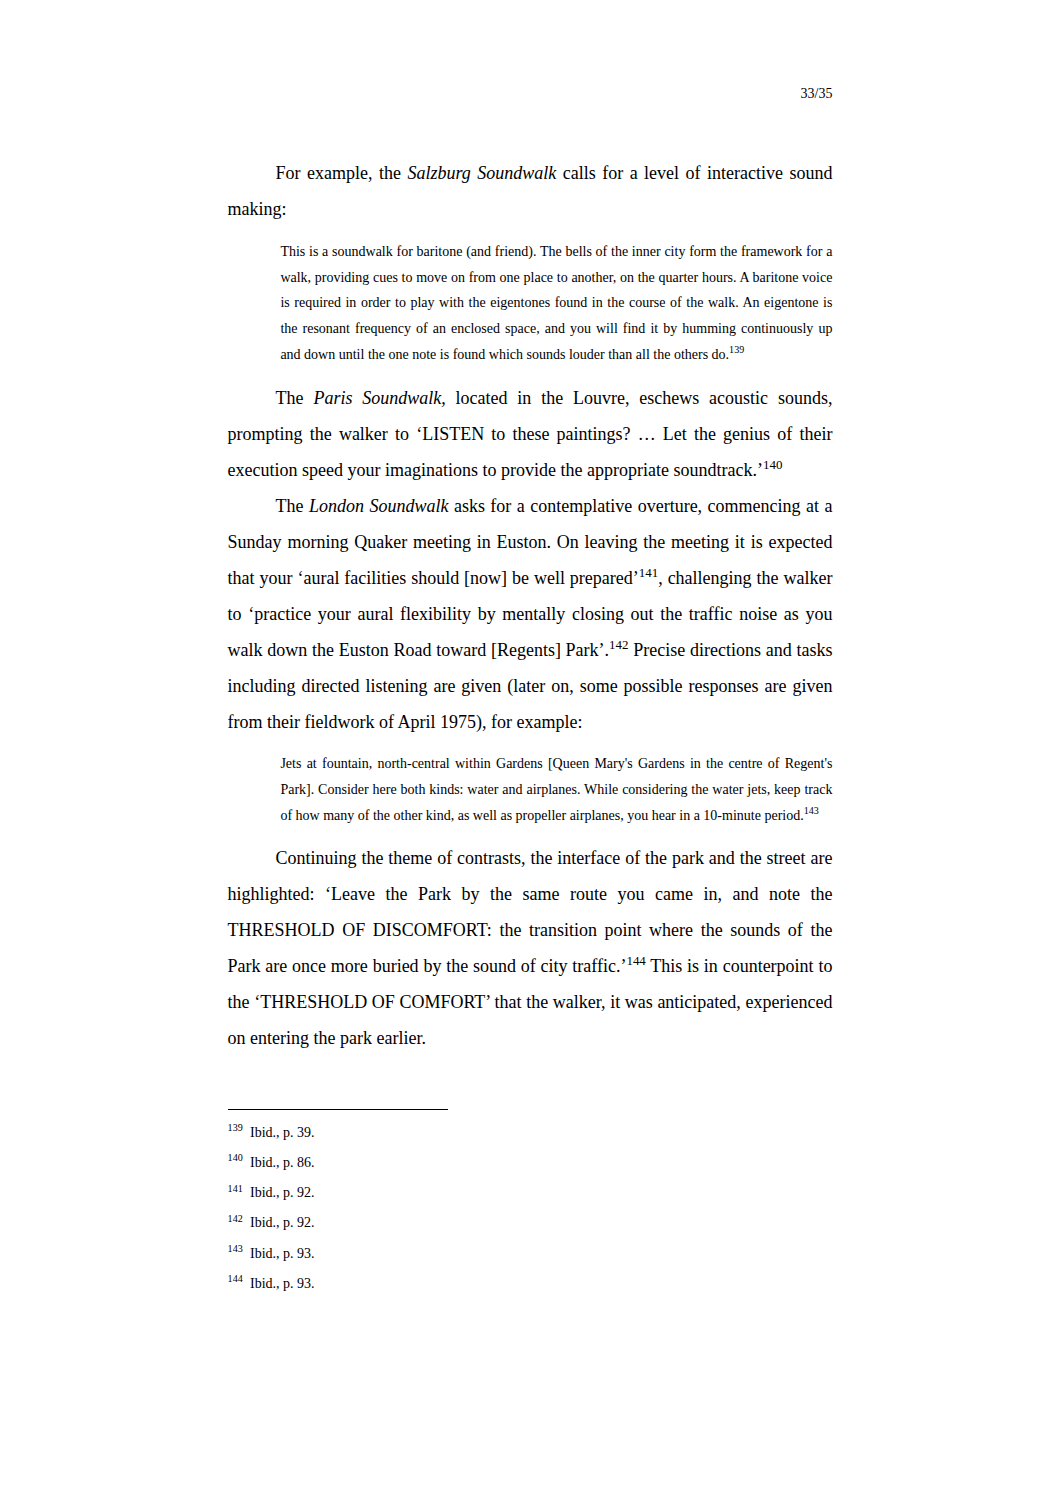33/35
For example, the Salzburg Soundwalk calls for a level of interactive sound making:
This is a soundwalk for baritone (and friend). The bells of the inner city form the framework for a walk, providing cues to move on from one place to another, on the quarter hours. A baritone voice is required in order to play with the eigentones found in the course of the walk. An eigentone is the resonant frequency of an enclosed space, and you will find it by humming continuously up and down until the one note is found which sounds louder than all the others do.139
The Paris Soundwalk, located in the Louvre, eschews acoustic sounds, prompting the walker to ‘LISTEN to these paintings? … Let the genius of their execution speed your imaginations to provide the appropriate soundtrack.’140
The London Soundwalk asks for a contemplative overture, commencing at a Sunday morning Quaker meeting in Euston. On leaving the meeting it is expected that your ‘aural facilities should [now] be well prepared’141, challenging the walker to ‘practice your aural flexibility by mentally closing out the traffic noise as you walk down the Euston Road toward [Regents] Park’.142 Precise directions and tasks including directed listening are given (later on, some possible responses are given from their fieldwork of April 1975), for example:
Jets at fountain, north-central within Gardens [Queen Mary's Gardens in the centre of Regent's Park]. Consider here both kinds: water and airplanes. While considering the water jets, keep track of how many of the other kind, as well as propeller airplanes, you hear in a 10-minute period.143
Continuing the theme of contrasts, the interface of the park and the street are highlighted: ‘Leave the Park by the same route you came in, and note the THRESHOLD OF DISCOMFORT: the transition point where the sounds of the Park are once more buried by the sound of city traffic.’144 This is in counterpoint to the ‘THRESHOLD OF COMFORT’ that the walker, it was anticipated, experienced on entering the park earlier.
139 Ibid., p. 39.
140 Ibid., p. 86.
141 Ibid., p. 92.
142 Ibid., p. 92.
143 Ibid., p. 93.
144 Ibid., p. 93.